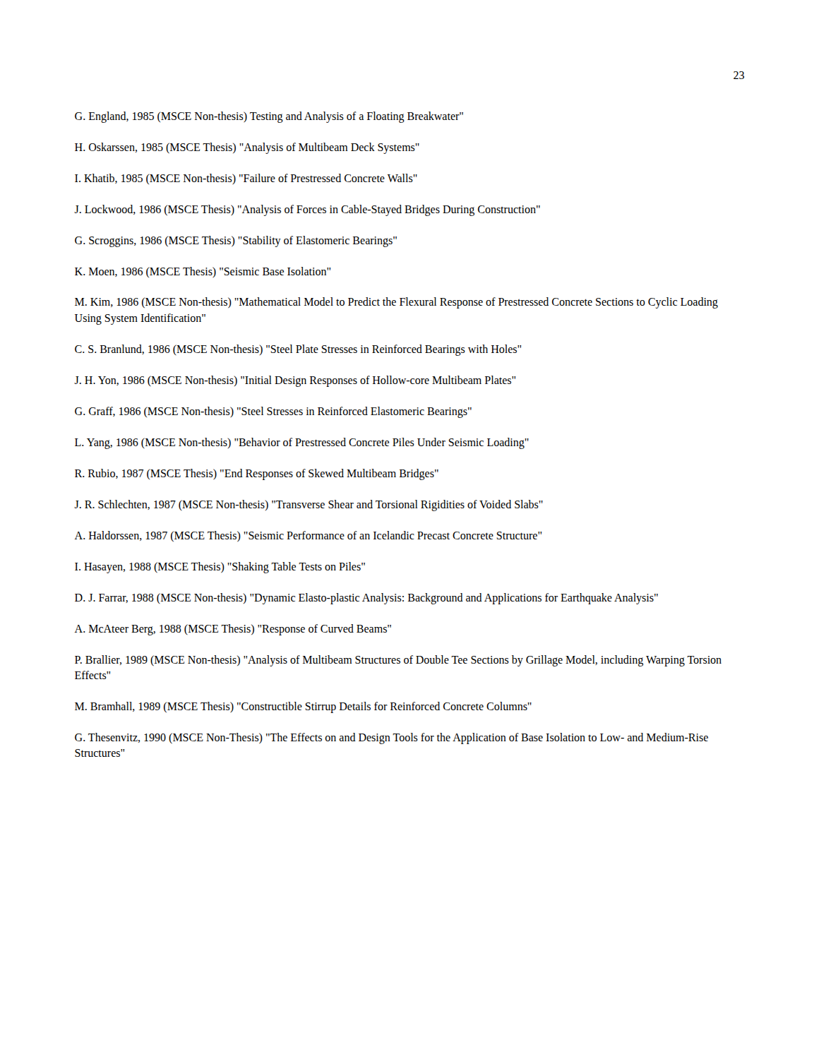23
G. England, 1985 (MSCE Non-thesis) Testing and Analysis of a Floating Breakwater"
H. Oskarssen, 1985 (MSCE Thesis) "Analysis of Multibeam Deck Systems"
I. Khatib, 1985 (MSCE Non-thesis) "Failure of Prestressed Concrete Walls"
J. Lockwood, 1986 (MSCE Thesis) "Analysis of Forces in Cable-Stayed Bridges During Construction"
G. Scroggins, 1986 (MSCE Thesis) "Stability of Elastomeric Bearings"
K. Moen, 1986 (MSCE Thesis) "Seismic Base Isolation"
M. Kim, 1986 (MSCE Non-thesis) "Mathematical Model to Predict the Flexural Response of Prestressed Concrete Sections to Cyclic Loading Using System Identification"
C. S. Branlund, 1986 (MSCE Non-thesis) "Steel Plate Stresses in Reinforced Bearings with Holes"
J. H. Yon, 1986 (MSCE Non-thesis) "Initial Design Responses of Hollow-core Multibeam Plates"
G. Graff, 1986 (MSCE Non-thesis) "Steel Stresses in Reinforced Elastomeric Bearings"
L. Yang, 1986 (MSCE Non-thesis) "Behavior of Prestressed Concrete Piles Under Seismic Loading"
R. Rubio, 1987 (MSCE Thesis) "End Responses of Skewed Multibeam Bridges"
J. R. Schlechten, 1987 (MSCE Non-thesis) "Transverse Shear and Torsional Rigidities of Voided Slabs"
A. Haldorssen, 1987 (MSCE Thesis) "Seismic Performance of an Icelandic Precast Concrete Structure"
I. Hasayen, 1988 (MSCE Thesis) "Shaking Table Tests on Piles"
D. J. Farrar, 1988 (MSCE Non-thesis) "Dynamic Elasto-plastic Analysis: Background and Applications for Earthquake Analysis"
A. McAteer Berg, 1988 (MSCE Thesis) "Response of Curved Beams"
P. Brallier, 1989 (MSCE Non-thesis) "Analysis of Multibeam Structures of Double Tee Sections by Grillage Model, including Warping Torsion Effects"
M. Bramhall, 1989 (MSCE Thesis) "Constructible Stirrup Details for Reinforced Concrete Columns"
G. Thesenvitz, 1990 (MSCE Non-Thesis) "The Effects on and Design Tools for the Application of Base Isolation to Low- and Medium-Rise Structures"